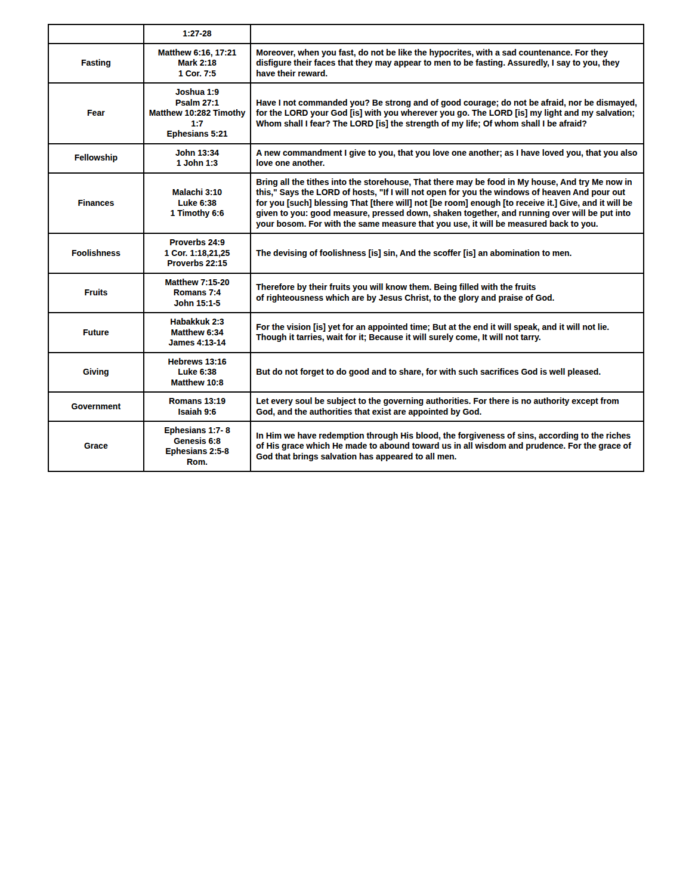| | 1:27-28 | |
| Fasting | Matthew 6:16, 17:21 Mark 2:18 1 Cor. 7:5 | Moreover, when you fast, do not be like the hypocrites, with a sad countenance. For they disfigure their faces that they may appear to men to be fasting. Assuredly, I say to you, they have their reward. |
| Fear | Joshua 1:9 Psalm 27:1 Matthew 10:282 Timothy 1:7 Ephesians 5:21 | Have I not commanded you? Be strong and of good courage; do not be afraid, nor be dismayed, for the LORD your God [is] with you wherever you go. The LORD [is] my light and my salvation; Whom shall I fear? The LORD [is] the strength of my life; Of whom shall I be afraid? |
| Fellowship | John 13:34 1 John 1:3 | A new commandment I give to you, that you love one another; as I have loved you, that you also love one another. |
| Finances | Malachi 3:10 Luke 6:38 1 Timothy 6:6 | Bring all the tithes into the storehouse, That there may be food in My house, And try Me now in this," Says the LORD of hosts, "If I will not open for you the windows of heaven And pour out for you [such] blessing That [there will] not [be room] enough [to receive it.] Give, and it will be given to you: good measure, pressed down, shaken together, and running over will be put into your bosom. For with the same measure that you use, it will be measured back to you. |
| Foolishness | Proverbs 24:9 1 Cor. 1:18,21,25 Proverbs 22:15 | The devising of foolishness [is] sin, And the scoffer [is] an abomination to men. |
| Fruits | Matthew 7:15-20 Romans 7:4 John 15:1-5 | Therefore by their fruits you will know them. Being filled with the fruits of righteousness which are by Jesus Christ, to the glory and praise of God. |
| Future | Habakkuk 2:3 Matthew 6:34 James 4:13-14 | For the vision [is] yet for an appointed time; But at the end it will speak, and it will not lie. Though it tarries, wait for it; Because it will surely come, It will not tarry. |
| Giving | Hebrews 13:16 Luke 6:38 Matthew 10:8 | But do not forget to do good and to share, for with such sacrifices God is well pleased. |
| Government | Romans 13:19 Isaiah 9:6 | Let every soul be subject to the governing authorities. For there is no authority except from God, and the authorities that exist are appointed by God. |
| Grace | Ephesians 1:7- 8 Genesis 6:8 Ephesians 2:5-8 Rom. | In Him we have redemption through His blood, the forgiveness of sins, according to the riches of His grace which He made to abound toward us in all wisdom and prudence. For the grace of God that brings salvation has appeared to all men. |